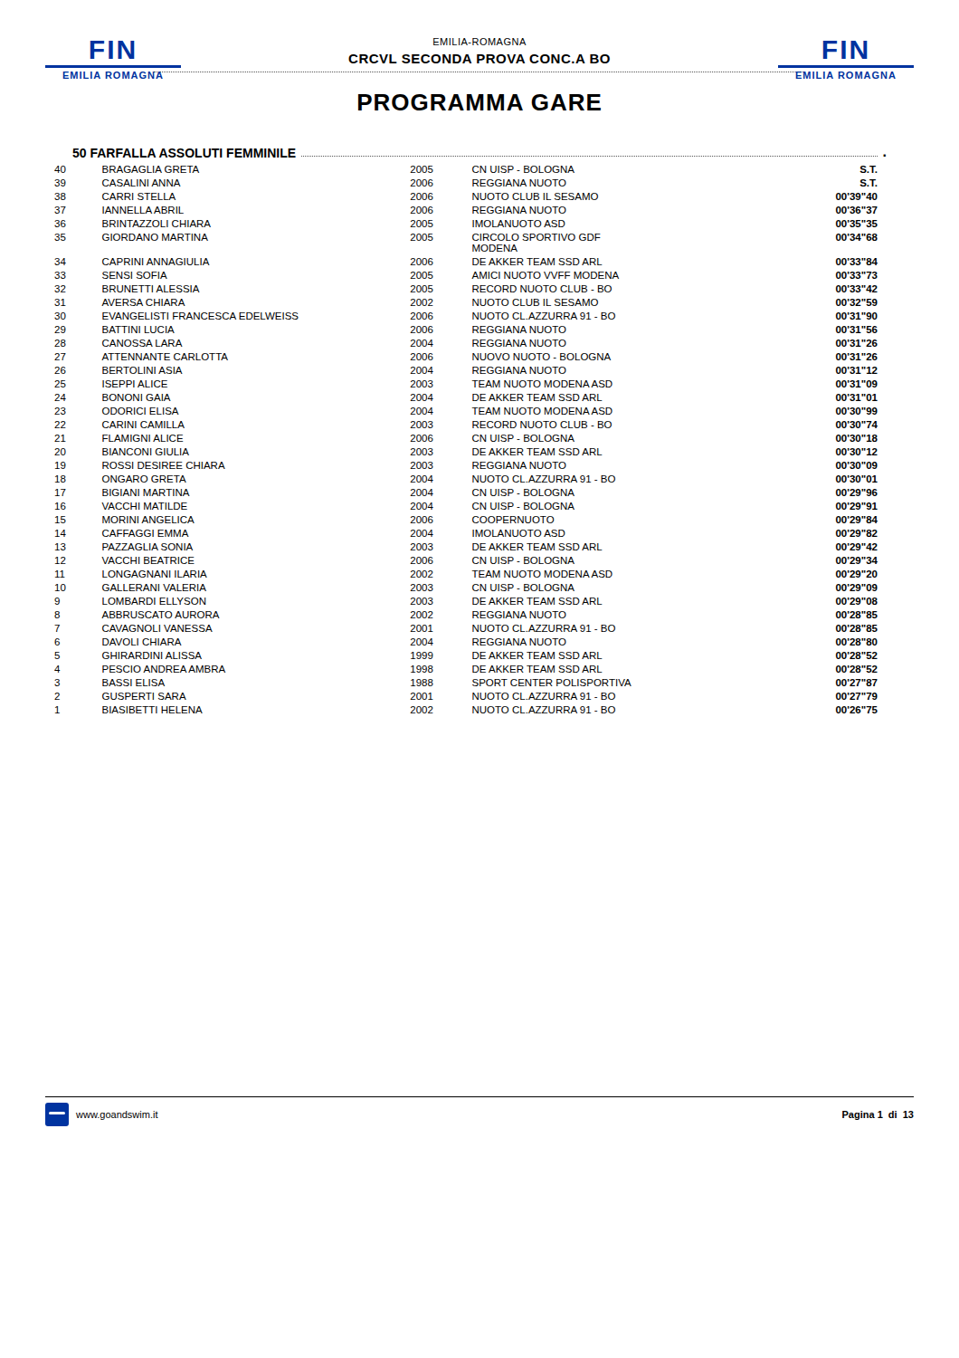FIN
EMILIA ROMAGNA
FIN
EMILIA ROMAGNA
EMILIA-ROMAGNA
CRCVL SECONDA PROVA CONC.A BO
PROGRAMMA GARE
50 FARFALLA ASSOLUTI FEMMINILE
.
| 40 | BRAGAGLIA GRETA | 2005 | CN UISP - BOLOGNA | S.T. |
| 39 | CASALINI ANNA | 2006 | REGGIANA NUOTO | S.T. |
| 38 | CARRI STELLA | 2006 | NUOTO CLUB IL SESAMO | 00'39"40 |
| 37 | IANNELLA ABRIL | 2006 | REGGIANA NUOTO | 00'36"37 |
| 36 | BRINTAZZOLI CHIARA | 2005 | IMOLANUOTO ASD | 00'35"35 |
| 35 | GIORDANO MARTINA | 2005 | CIRCOLO SPORTIVO GDF MODENA | 00'34"68 |
| 34 | CAPRINI ANNAGIULIA | 2006 | DE AKKER TEAM SSD ARL | 00'33"84 |
| 33 | SENSI SOFIA | 2005 | AMICI NUOTO VVFF MODENA | 00'33"73 |
| 32 | BRUNETTI ALESSIA | 2005 | RECORD NUOTO CLUB - BO | 00'33"42 |
| 31 | AVERSA CHIARA | 2002 | NUOTO CLUB IL SESAMO | 00'32"59 |
| 30 | EVANGELISTI FRANCESCA EDELWEISS | 2006 | NUOTO CL.AZZURRA 91 - BO | 00'31"90 |
| 29 | BATTINI LUCIA | 2006 | REGGIANA NUOTO | 00'31"56 |
| 28 | CANOSSA LARA | 2004 | REGGIANA NUOTO | 00'31"26 |
| 27 | ATTENNANTE CARLOTTA | 2006 | NUOVO NUOTO - BOLOGNA | 00'31"26 |
| 26 | BERTOLINI ASIA | 2004 | REGGIANA NUOTO | 00'31"12 |
| 25 | ISEPPI ALICE | 2003 | TEAM NUOTO MODENA ASD | 00'31"09 |
| 24 | BONONI GAIA | 2004 | DE AKKER TEAM SSD ARL | 00'31"01 |
| 23 | ODORICI ELISA | 2004 | TEAM NUOTO MODENA ASD | 00'30"99 |
| 22 | CARINI CAMILLA | 2003 | RECORD NUOTO CLUB - BO | 00'30"74 |
| 21 | FLAMIGNI ALICE | 2006 | CN UISP - BOLOGNA | 00'30"18 |
| 20 | BIANCONI GIULIA | 2003 | DE AKKER TEAM SSD ARL | 00'30"12 |
| 19 | ROSSI DESIREE CHIARA | 2003 | REGGIANA NUOTO | 00'30"09 |
| 18 | ONGARO GRETA | 2004 | NUOTO CL.AZZURRA 91 - BO | 00'30"01 |
| 17 | BIGIANI MARTINA | 2004 | CN UISP - BOLOGNA | 00'29"96 |
| 16 | VACCHI MATILDE | 2004 | CN UISP - BOLOGNA | 00'29"91 |
| 15 | MORINI ANGELICA | 2006 | COOPERNUOTO | 00'29"84 |
| 14 | CAFFAGGI EMMA | 2004 | IMOLANUOTO ASD | 00'29"82 |
| 13 | PAZZAGLIA SONIA | 2003 | DE AKKER TEAM SSD ARL | 00'29"42 |
| 12 | VACCHI BEATRICE | 2006 | CN UISP - BOLOGNA | 00'29"34 |
| 11 | LONGAGNANI ILARIA | 2002 | TEAM NUOTO MODENA ASD | 00'29"20 |
| 10 | GALLERANI VALERIA | 2003 | CN UISP - BOLOGNA | 00'29"09 |
| 9 | LOMBARDI ELLYSON | 2003 | DE AKKER TEAM SSD ARL | 00'29"08 |
| 8 | ABBRUSCATO AURORA | 2002 | REGGIANA NUOTO | 00'28"85 |
| 7 | CAVAGNOLI VANESSA | 2001 | NUOTO CL.AZZURRA 91 - BO | 00'28"85 |
| 6 | DAVOLI CHIARA | 2004 | REGGIANA NUOTO | 00'28"80 |
| 5 | GHIRARDINI ALISSA | 1999 | DE AKKER TEAM SSD ARL | 00'28"52 |
| 4 | PESCIO ANDREA AMBRA | 1998 | DE AKKER TEAM SSD ARL | 00'28"52 |
| 3 | BASSI ELISA | 1988 | SPORT CENTER POLISPORTIVA | 00'27"87 |
| 2 | GUSPERTI SARA | 2001 | NUOTO CL.AZZURRA 91 - BO | 00'27"79 |
| 1 | BIASIBETTI HELENA | 2002 | NUOTO CL.AZZURRA 91 - BO | 00'26"75 |
www.goandswim.it
Pagina 1 di 13